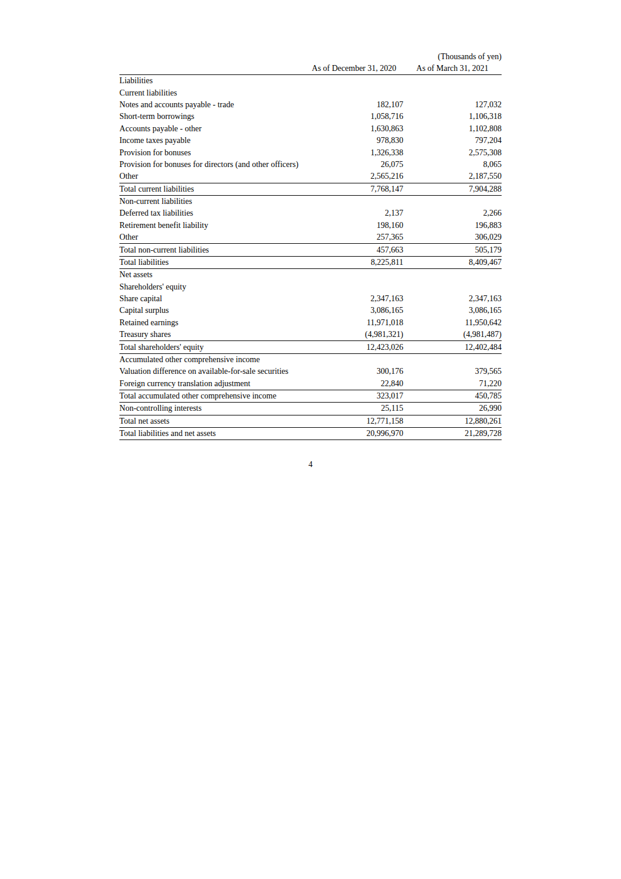| | | (Thousands of yen) |
| | As of December 31, 2020 | As of March 31, 2021 |
| Liabilities | | |
| Current liabilities | | |
| Notes and accounts payable - trade | 182,107 | 127,032 |
| Short-term borrowings | 1,058,716 | 1,106,318 |
| Accounts payable - other | 1,630,863 | 1,102,808 |
| Income taxes payable | 978,830 | 797,204 |
| Provision for bonuses | 1,326,338 | 2,575,308 |
| Provision for bonuses for directors (and other officers) | 26,075 | 8,065 |
| Other | 2,565,216 | 2,187,550 |
| Total current liabilities | 7,768,147 | 7,904,288 |
| Non-current liabilities | | |
| Deferred tax liabilities | 2,137 | 2,266 |
| Retirement benefit liability | 198,160 | 196,883 |
| Other | 257,365 | 306,029 |
| Total non-current liabilities | 457,663 | 505,179 |
| Total liabilities | 8,225,811 | 8,409,467 |
| Net assets | | |
| Shareholders' equity | | |
| Share capital | 2,347,163 | 2,347,163 |
| Capital surplus | 3,086,165 | 3,086,165 |
| Retained earnings | 11,971,018 | 11,950,642 |
| Treasury shares | (4,981,321) | (4,981,487) |
| Total shareholders' equity | 12,423,026 | 12,402,484 |
| Accumulated other comprehensive income | | |
| Valuation difference on available-for-sale securities | 300,176 | 379,565 |
| Foreign currency translation adjustment | 22,840 | 71,220 |
| Total accumulated other comprehensive income | 323,017 | 450,785 |
| Non-controlling interests | 25,115 | 26,990 |
| Total net assets | 12,771,158 | 12,880,261 |
| Total liabilities and net assets | 20,996,970 | 21,289,728 |
4